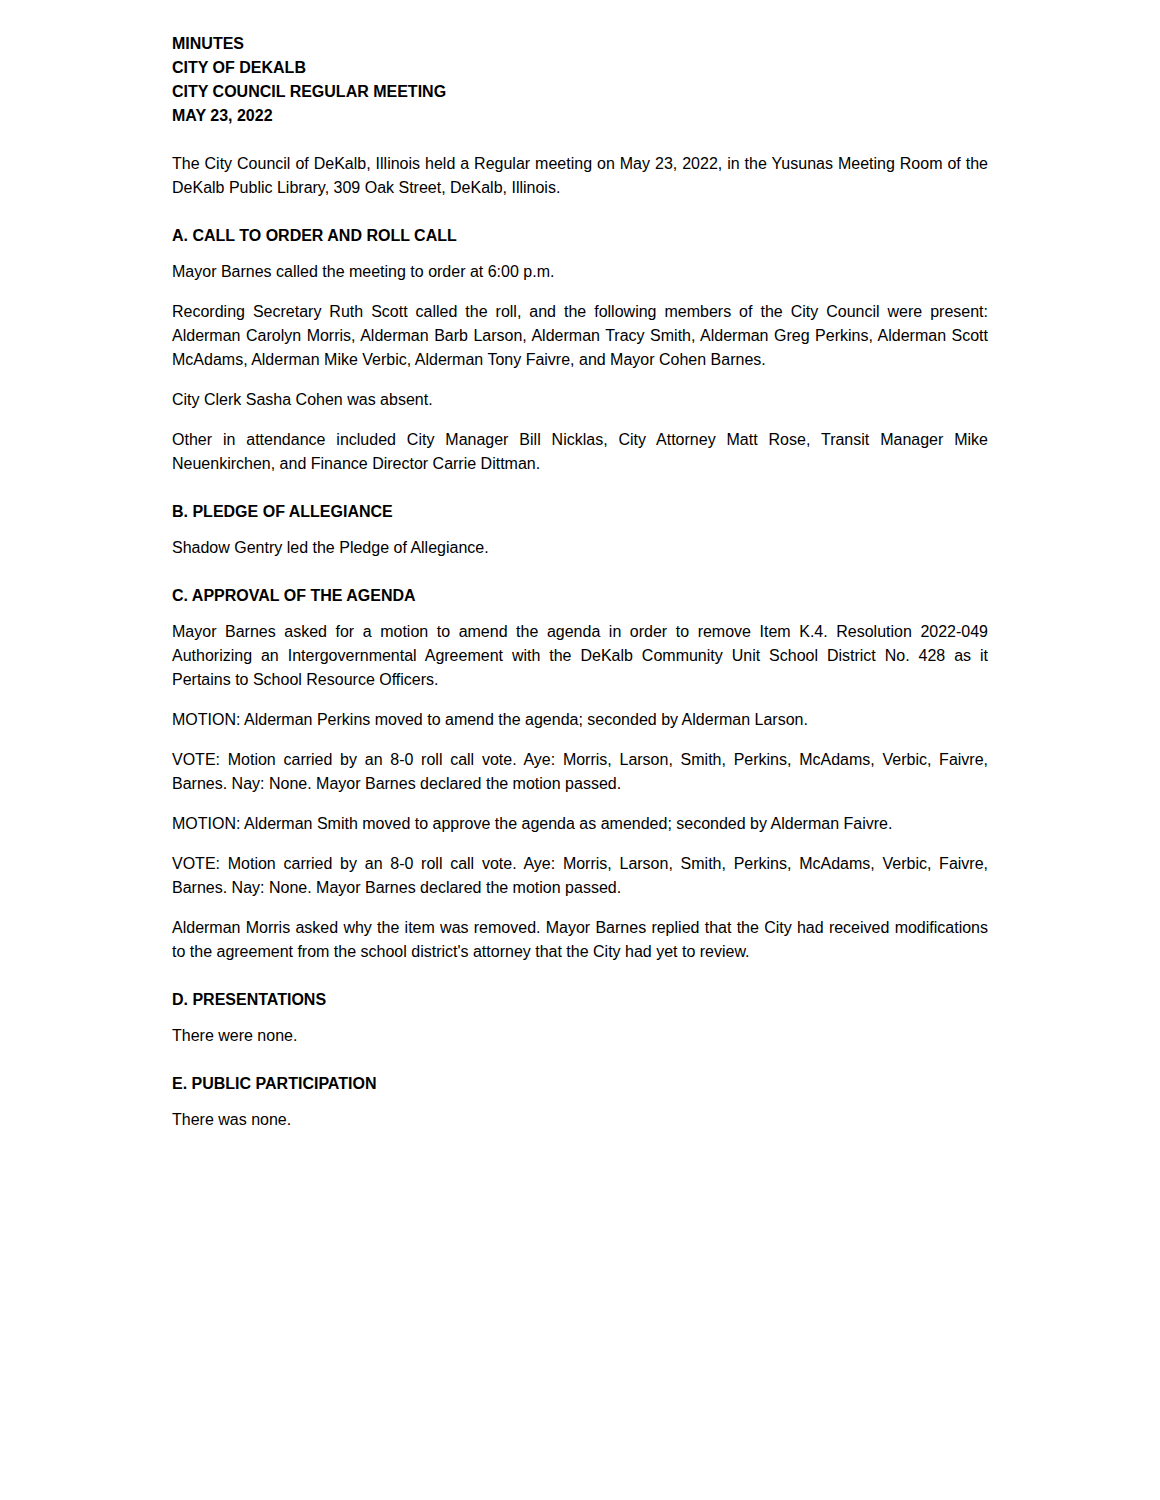MINUTES
CITY OF DEKALB
CITY COUNCIL REGULAR MEETING
MAY 23, 2022
The City Council of DeKalb, Illinois held a Regular meeting on May 23, 2022, in the Yusunas Meeting Room of the DeKalb Public Library, 309 Oak Street, DeKalb, Illinois.
A. CALL TO ORDER AND ROLL CALL
Mayor Barnes called the meeting to order at 6:00 p.m.
Recording Secretary Ruth Scott called the roll, and the following members of the City Council were present: Alderman Carolyn Morris, Alderman Barb Larson, Alderman Tracy Smith, Alderman Greg Perkins, Alderman Scott McAdams, Alderman Mike Verbic, Alderman Tony Faivre, and Mayor Cohen Barnes.
City Clerk Sasha Cohen was absent.
Other in attendance included City Manager Bill Nicklas, City Attorney Matt Rose, Transit Manager Mike Neuenkirchen, and Finance Director Carrie Dittman.
B. PLEDGE OF ALLEGIANCE
Shadow Gentry led the Pledge of Allegiance.
C. APPROVAL OF THE AGENDA
Mayor Barnes asked for a motion to amend the agenda in order to remove Item K.4. Resolution 2022-049 Authorizing an Intergovernmental Agreement with the DeKalb Community Unit School District No. 428 as it Pertains to School Resource Officers.
MOTION: Alderman Perkins moved to amend the agenda; seconded by Alderman Larson.
VOTE: Motion carried by an 8-0 roll call vote. Aye: Morris, Larson, Smith, Perkins, McAdams, Verbic, Faivre, Barnes. Nay: None. Mayor Barnes declared the motion passed.
MOTION: Alderman Smith moved to approve the agenda as amended; seconded by Alderman Faivre.
VOTE: Motion carried by an 8-0 roll call vote. Aye: Morris, Larson, Smith, Perkins, McAdams, Verbic, Faivre, Barnes. Nay: None. Mayor Barnes declared the motion passed.
Alderman Morris asked why the item was removed. Mayor Barnes replied that the City had received modifications to the agreement from the school district's attorney that the City had yet to review.
D. PRESENTATIONS
There were none.
E. PUBLIC PARTICIPATION
There was none.